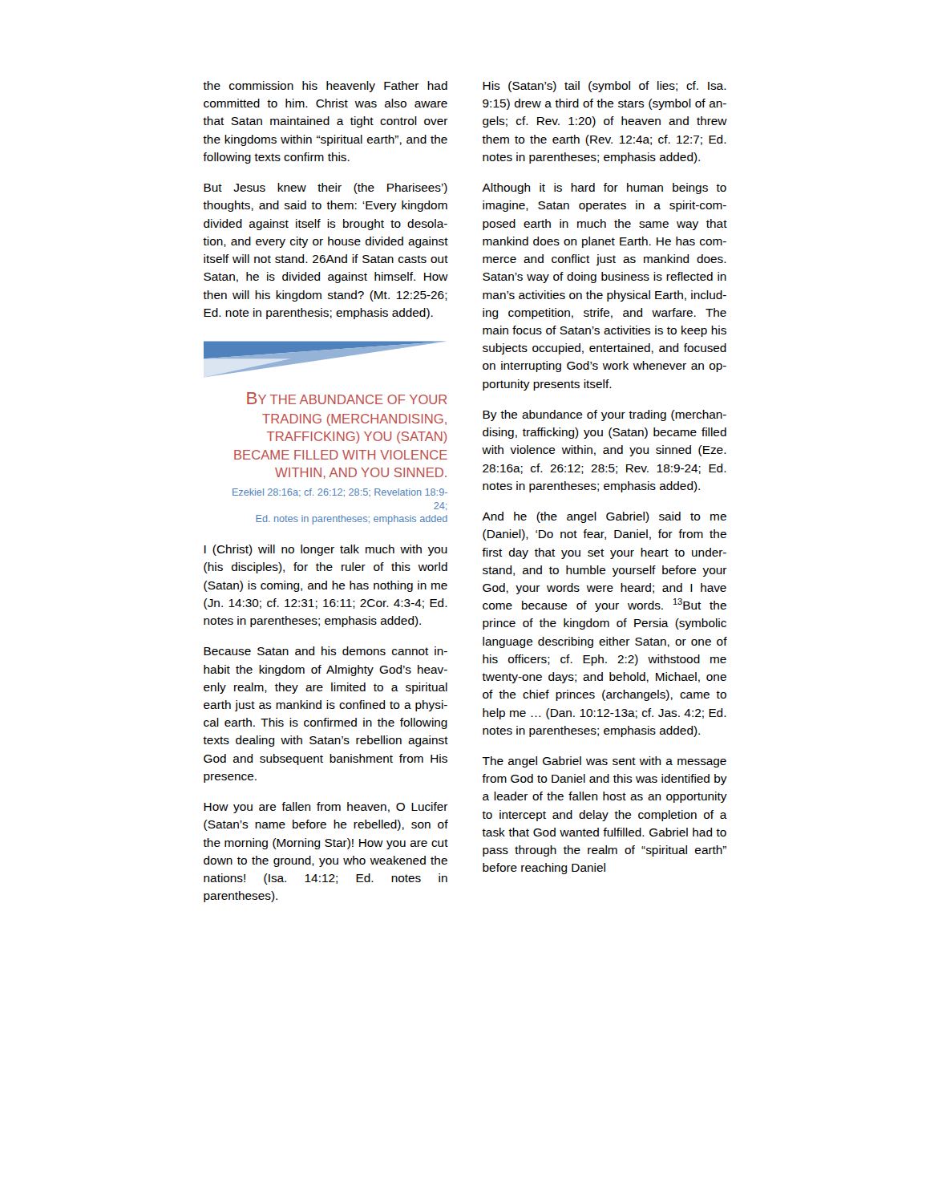the commission his heavenly Father had committed to him. Christ was also aware that Satan maintained a tight control over the kingdoms within “spiritual earth”, and the following texts confirm this.
But Jesus knew their (the Pharisees’) thoughts, and said to them: ‘Every kingdom divided against itself is brought to desolation, and every city or house divided against itself will not stand. 26And if Satan casts out Satan, he is divided against himself. How then will his kingdom stand? (Mt. 12:25-26; Ed. note in parenthesis; emphasis added).
BY THE ABUNDANCE OF YOUR TRADING (MERCHANDISING, TRAFFICKING) YOU (SATAN) BECAME FILLED WITH VIOLENCE WITHIN, AND YOU SINNED.
Ezekiel 28:16a; cf. 26:12; 28:5; Revelation 18:9-24;
Ed. notes in parentheses; emphasis added
I (Christ) will no longer talk much with you (his disciples), for the ruler of this world (Satan) is coming, and he has nothing in me (Jn. 14:30; cf. 12:31; 16:11; 2Cor. 4:3-4; Ed. notes in parentheses; emphasis added).
Because Satan and his demons cannot inhabit the kingdom of Almighty God’s heavenly realm, they are limited to a spiritual earth just as mankind is confined to a physical earth. This is confirmed in the following texts dealing with Satan’s rebellion against God and subsequent banishment from His presence.
How you are fallen from heaven, O Lucifer (Satan’s name before he rebelled), son of the morning (Morning Star)! How you are cut down to the ground, you who weakened the nations! (Isa. 14:12; Ed. notes in parentheses).
His (Satan’s) tail (symbol of lies; cf. Isa. 9:15) drew a third of the stars (symbol of angels; cf. Rev. 1:20) of heaven and threw them to the earth (Rev. 12:4a; cf. 12:7; Ed. notes in parentheses; emphasis added).
Although it is hard for human beings to imagine, Satan operates in a spirit-composed earth in much the same way that mankind does on planet Earth. He has commerce and conflict just as mankind does. Satan’s way of doing business is reflected in man’s activities on the physical Earth, including competition, strife, and warfare. The main focus of Satan’s activities is to keep his subjects occupied, entertained, and focused on interrupting God’s work whenever an opportunity presents itself.
By the abundance of your trading (merchandising, trafficking) you (Satan) became filled with violence within, and you sinned (Eze. 28:16a; cf. 26:12; 28:5; Rev. 18:9-24; Ed. notes in parentheses; emphasis added).
And he (the angel Gabriel) said to me (Daniel), ‘Do not fear, Daniel, for from the first day that you set your heart to understand, and to humble yourself before your God, your words were heard; and I have come because of your words. 13But the prince of the kingdom of Persia (symbolic language describing either Satan, or one of his officers; cf. Eph. 2:2) withstood me twenty-one days; and behold, Michael, one of the chief princes (archangels), came to help me … (Dan. 10:12-13a; cf. Jas. 4:2; Ed. notes in parentheses; emphasis added).
The angel Gabriel was sent with a message from God to Daniel and this was identified by a leader of the fallen host as an opportunity to intercept and delay the completion of a task that God wanted fulfilled. Gabriel had to pass through the realm of “spiritual earth” before reaching Daniel